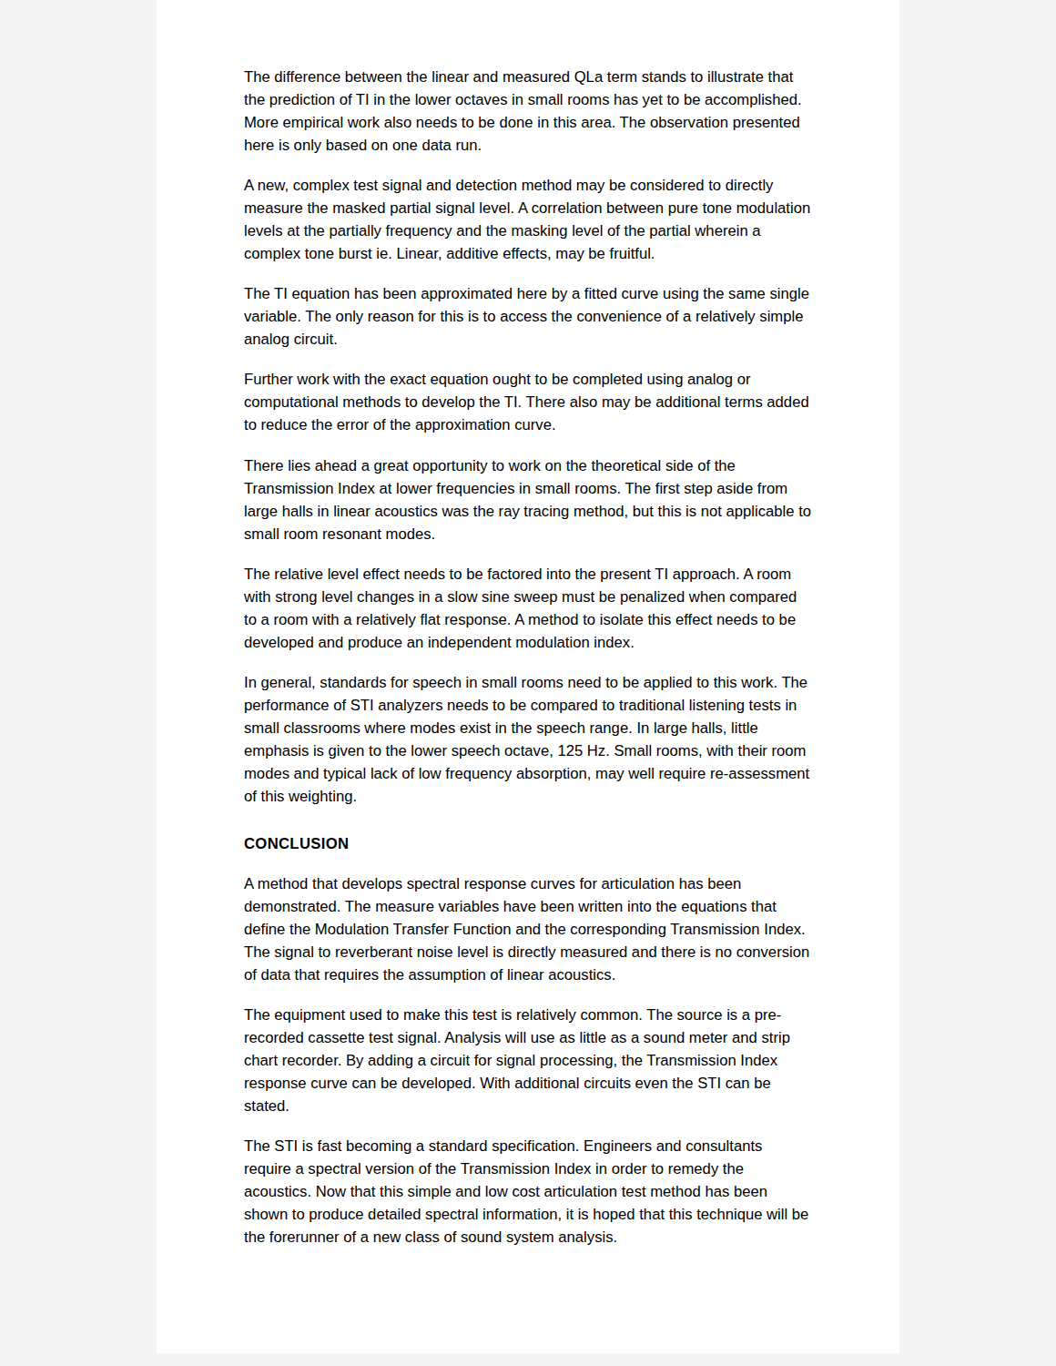The difference between the linear and measured QLa term stands to illustrate that the prediction of TI in the lower octaves in small rooms has yet to be accomplished. More empirical work also needs to be done in this area. The observation presented here is only based on one data run.
A new, complex test signal and detection method may be considered to directly measure the masked partial signal level. A correlation between pure tone modulation levels at the partially frequency and the masking level of the partial wherein a complex tone burst ie. Linear, additive effects, may be fruitful.
The TI equation has been approximated here by a fitted curve using the same single variable. The only reason for this is to access the convenience of a relatively simple analog circuit.
Further work with the exact equation ought to be completed using analog or computational methods to develop the TI. There also may be additional terms added to reduce the error of the approximation curve.
There lies ahead a great opportunity to work on the theoretical side of the Transmission Index at lower frequencies in small rooms. The first step aside from large halls in linear acoustics was the ray tracing method, but this is not applicable to small room resonant modes.
The relative level effect needs to be factored into the present TI approach. A room with strong level changes in a slow sine sweep must be penalized when compared to a room with a relatively flat response. A method to isolate this effect needs to be developed and produce an independent modulation index.
In general, standards for speech in small rooms need to be applied to this work. The performance of STI analyzers needs to be compared to traditional listening tests in small classrooms where modes exist in the speech range. In large halls, little emphasis is given to the lower speech octave, 125 Hz. Small rooms, with their room modes and typical lack of low frequency absorption, may well require re-assessment of this weighting.
CONCLUSION
A method that develops spectral response curves for articulation has been demonstrated. The measure variables have been written into the equations that define the Modulation Transfer Function and the corresponding Transmission Index. The signal to reverberant noise level is directly measured and there is no conversion of data that requires the assumption of linear acoustics.
The equipment used to make this test is relatively common. The source is a pre-recorded cassette test signal. Analysis will use as little as a sound meter and strip chart recorder. By adding a circuit for signal processing, the Transmission Index response curve can be developed. With additional circuits even the STI can be stated.
The STI is fast becoming a standard specification. Engineers and consultants require a spectral version of the Transmission Index in order to remedy the acoustics. Now that this simple and low cost articulation test method has been shown to produce detailed spectral information, it is hoped that this technique will be the forerunner of a new class of sound system analysis.